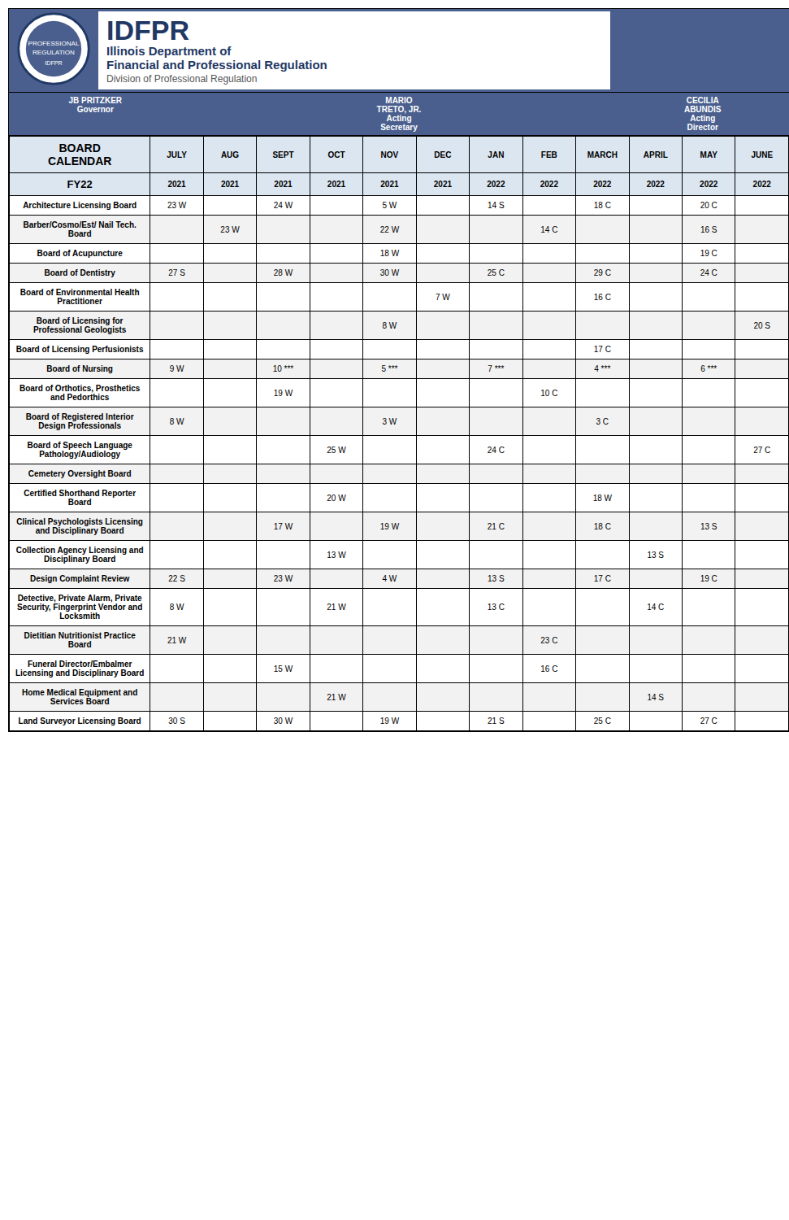IDFPR
Illinois Department of
Financial and Professional Regulation
Division of Professional Regulation
JB PRITZKER
Governor
MARIO
TRETO, JR.
Acting
Secretary
CECILIA
ABUNDIS
Acting
Director
| BOARD CALENDAR | JULY | AUG | SEPT | OCT | NOV | DEC | JAN | FEB | MARCH | APRIL | MAY | JUNE |
| --- | --- | --- | --- | --- | --- | --- | --- | --- | --- | --- | --- | --- |
| FY22 | 2021 | 2021 | 2021 | 2021 | 2021 | 2021 | 2022 | 2022 | 2022 | 2022 | 2022 | 2022 |
| Architecture Licensing Board | 23 W | | 24 W | | 5 W | | 14 S | | 18 C | | 20 C | |
| Barber/Cosmo/Est/ Nail Tech. Board | | 23 W | | | 22 W | | | 14 C | | | 16 S | |
| Board of Acupuncture | | | | | 18 W | | | | | | 19 C | |
| Board of Dentistry | 27 S | | 28 W | | 30 W | | 25 C | | 29 C | | 24 C | |
| Board of Environmental Health Practitioner | | | | | | 7 W | | | 16 C | | | |
| Board of Licensing for Professional Geologists | | | | | 8 W | | | | | | | 20 S |
| Board of Licensing Perfusionists | | | | | | | | | 17 C | | | |
| Board of Nursing | 9 W | | 10 *** | | 5 *** | | 7 *** | | 4 *** | | 6 *** | |
| Board of Orthotics, Prosthetics and Pedorthics | | | 19 W | | | | | 10 C | | | | |
| Board of Registered Interior Design Professionals | 8 W | | | | 3 W | | | | 3 C | | | |
| Board of Speech Language Pathology/Audiology | | | | 25 W | | | 24 C | | | | | 27 C |
| Cemetery Oversight Board | | | | | | | | | | | | |
| Certified Shorthand Reporter Board | | | | 20 W | | | | | 18 W | | | |
| Clinical Psychologists Licensing and Disciplinary Board | | | 17 W | | 19 W | | 21 C | | 18 C | | 13 S | |
| Collection Agency Licensing and Disciplinary Board | | | | 13 W | | | | | | 13 S | | |
| Design Complaint Review | 22 S | | 23 W | | 4 W | | 13 S | | 17 C | | 19 C | |
| Detective, Private Alarm, Private Security, Fingerprint Vendor and Locksmith | 8 W | | | 21 W | | | 13 C | | | 14 C | | |
| Dietitian Nutritionist Practice Board | 21 W | | | | | | | 23 C | | | | |
| Funeral Director/Embalmer Licensing and Disciplinary Board | | | 15 W | | | | | 16 C | | | | |
| Home Medical Equipment and Services Board | | | | 21 W | | | | | | 14 S | | |
| Land Surveyor Licensing Board | 30 S | | 30 W | | 19 W | | 21 S | | 25 C | | 27 C | |